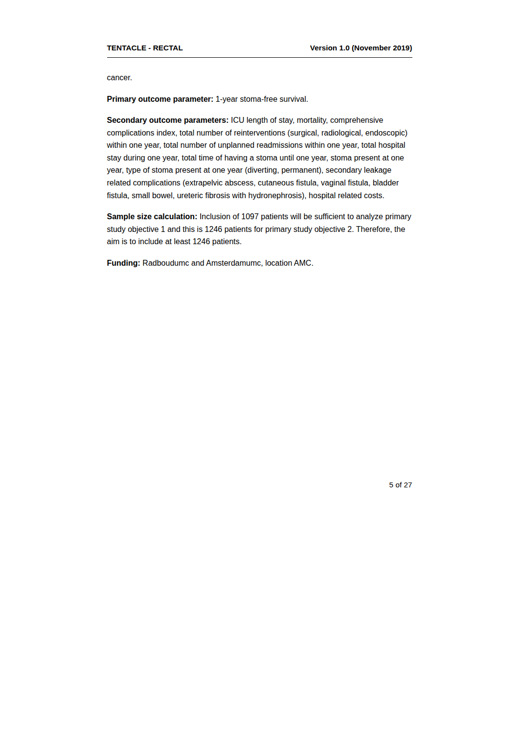TENTACLE - RECTAL Version 1.0 (November 2019)
cancer.
Primary outcome parameter: 1-year stoma-free survival.
Secondary outcome parameters: ICU length of stay, mortality, comprehensive complications index, total number of reinterventions (surgical, radiological, endoscopic) within one year, total number of unplanned readmissions within one year, total hospital stay during one year, total time of having a stoma until one year, stoma present at one year, type of stoma present at one year (diverting, permanent), secondary leakage related complications (extrapelvic abscess, cutaneous fistula, vaginal fistula, bladder fistula, small bowel, ureteric fibrosis with hydronephrosis), hospital related costs.
Sample size calculation: Inclusion of 1097 patients will be sufficient to analyze primary study objective 1 and this is 1246 patients for primary study objective 2. Therefore, the aim is to include at least 1246 patients.
Funding: Radboudumc and Amsterdamumc, location AMC.
5 of 27